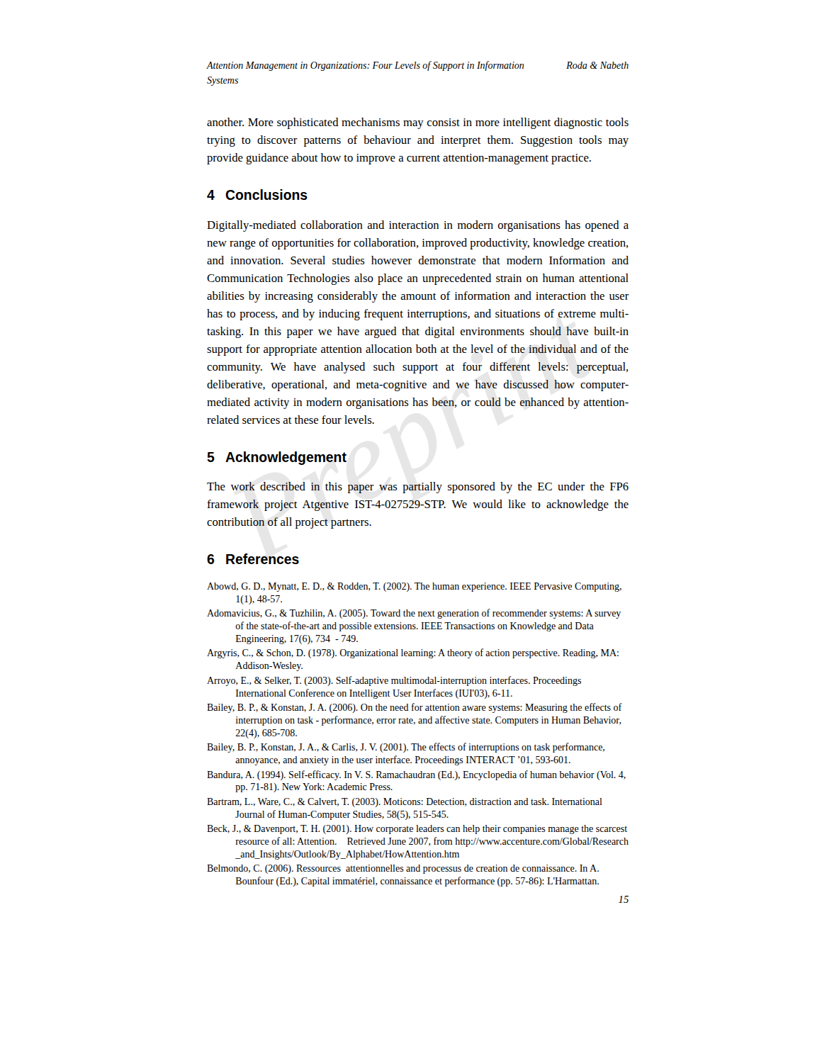Preprint
Attention Management in Organizations: Four Levels of Support in Information Systems Roda & Nabeth
another. More sophisticated mechanisms may consist in more intelligent diagnostic tools trying to discover patterns of behaviour and interpret them. Suggestion tools may provide guidance about how to improve a current attention-management practice.
4 Conclusions
Digitally-mediated collaboration and interaction in modern organisations has opened a new range of opportunities for collaboration, improved productivity, knowledge creation, and innovation. Several studies however demonstrate that modern Information and Communication Technologies also place an unprecedented strain on human attentional abilities by increasing considerably the amount of information and interaction the user has to process, and by inducing frequent interruptions, and situations of extreme multi-tasking. In this paper we have argued that digital environments should have built-in support for appropriate attention allocation both at the level of the individual and of the community. We have analysed such support at four different levels: perceptual, deliberative, operational, and meta-cognitive and we have discussed how computer-mediated activity in modern organisations has been, or could be enhanced by attention-related services at these four levels.
5 Acknowledgement
The work described in this paper was partially sponsored by the EC under the FP6 framework project Atgentive IST-4-027529-STP. We would like to acknowledge the contribution of all project partners.
6 References
Abowd, G. D., Mynatt, E. D., & Rodden, T. (2002). The human experience. IEEE Pervasive Computing, 1(1), 48-57.
Adomavicius, G., & Tuzhilin, A. (2005). Toward the next generation of recommender systems: A survey of the state-of-the-art and possible extensions. IEEE Transactions on Knowledge and Data Engineering, 17(6), 734 - 749.
Argyris, C., & Schon, D. (1978). Organizational learning: A theory of action perspective. Reading, MA: Addison-Wesley.
Arroyo, E., & Selker, T. (2003). Self-adaptive multimodal-interruption interfaces. Proceedings International Conference on Intelligent User Interfaces (IUI'03), 6-11.
Bailey, B. P., & Konstan, J. A. (2006). On the need for attention aware systems: Measuring the effects of interruption on task - performance, error rate, and affective state. Computers in Human Behavior, 22(4), 685-708.
Bailey, B. P., Konstan, J. A., & Carlis, J. V. (2001). The effects of interruptions on task performance, annoyance, and anxiety in the user interface. Proceedings INTERACT ’01, 593-601.
Bandura, A. (1994). Self-efficacy. In V. S. Ramachaudran (Ed.), Encyclopedia of human behavior (Vol. 4, pp. 71-81). New York: Academic Press.
Bartram, L., Ware, C., & Calvert, T. (2003). Moticons: Detection, distraction and task. International Journal of Human-Computer Studies, 58(5), 515-545.
Beck, J., & Davenport, T. H. (2001). How corporate leaders can help their companies manage the scarcest resource of all: Attention. Retrieved June 2007, from http://www.accenture.com/Global/Research_and_Insights/Outlook/By_Alphabet/HowAttention.htm
Belmondo, C. (2006). Ressources attentionnelles and processus de creation de connaissance. In A. Bounfour (Ed.), Capital immatériel, connaissance et performance (pp. 57-86): L'Harmattan.
15